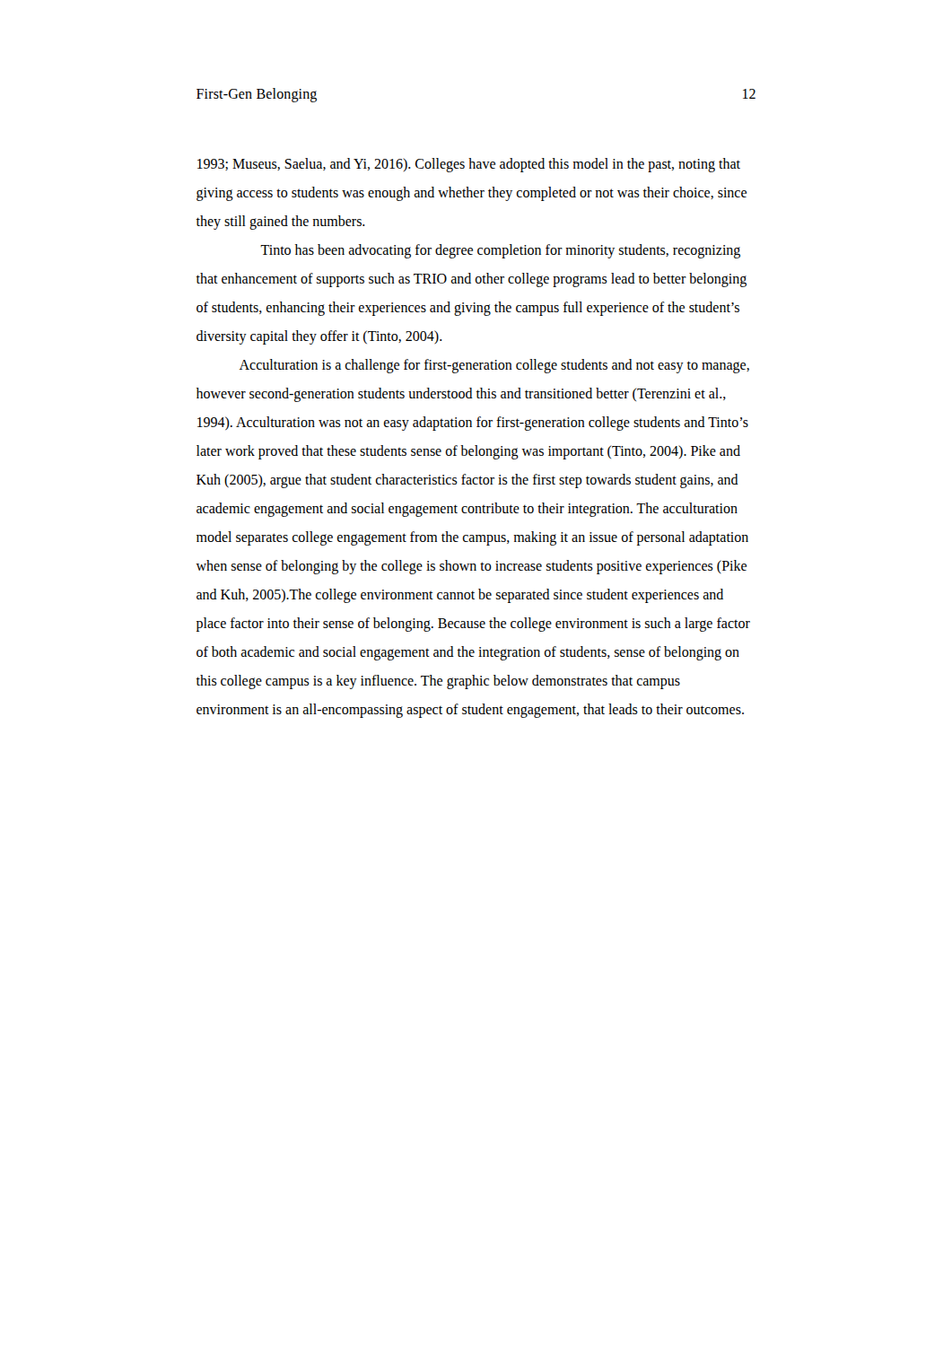First-Gen Belonging 12
1993; Museus, Saelua, and Yi, 2016). Colleges have adopted this model in the past, noting that giving access to students was enough and whether they completed or not was their choice, since they still gained the numbers.
Tinto has been advocating for degree completion for minority students, recognizing that enhancement of supports such as TRIO and other college programs lead to better belonging of students, enhancing their experiences and giving the campus full experience of the student’s diversity capital they offer it (Tinto, 2004).
Acculturation is a challenge for first-generation college students and not easy to manage, however second-generation students understood this and transitioned better (Terenzini et al., 1994). Acculturation was not an easy adaptation for first-generation college students and Tinto’s later work proved that these students sense of belonging was important (Tinto, 2004). Pike and Kuh (2005), argue that student characteristics factor is the first step towards student gains, and academic engagement and social engagement contribute to their integration. The acculturation model separates college engagement from the campus, making it an issue of personal adaptation when sense of belonging by the college is shown to increase students positive experiences (Pike and Kuh, 2005).The college environment cannot be separated since student experiences and place factor into their sense of belonging. Because the college environment is such a large factor of both academic and social engagement and the integration of students, sense of belonging on this college campus is a key influence. The graphic below demonstrates that campus environment is an all-encompassing aspect of student engagement, that leads to their outcomes.